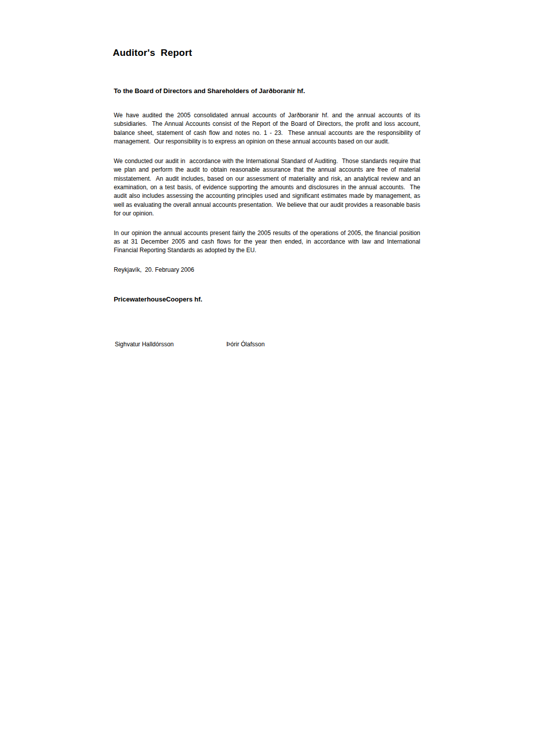Auditor's Report
To the Board of Directors and Shareholders of Jarðboranir hf.
We have audited the 2005 consolidated annual accounts of Jarðboranir hf. and the annual accounts of its subsidiaries. The Annual Accounts consist of the Report of the Board of Directors, the profit and loss account, balance sheet, statement of cash flow and notes no. 1 - 23. These annual accounts are the responsibility of management. Our responsibility is to express an opinion on these annual accounts based on our audit.
We conducted our audit in accordance with the International Standard of Auditing. Those standards require that we plan and perform the audit to obtain reasonable assurance that the annual accounts are free of material misstatement. An audit includes, based on our assessment of materiality and risk, an analytical review and an examination, on a test basis, of evidence supporting the amounts and disclosures in the annual accounts. The audit also includes assessing the accounting principles used and significant estimates made by management, as well as evaluating the overall annual accounts presentation. We believe that our audit provides a reasonable basis for our opinion.
In our opinion the annual accounts present fairly the 2005 results of the operations of 2005, the financial position as at 31 December 2005 and cash flows for the year then ended, in accordance with law and International Financial Reporting Standards as adopted by the EU.
Reykjavík, 20. February 2006
PricewaterhouseCoopers hf.
| Sighvatur Halldórsson | | Þórir Ólafsson |